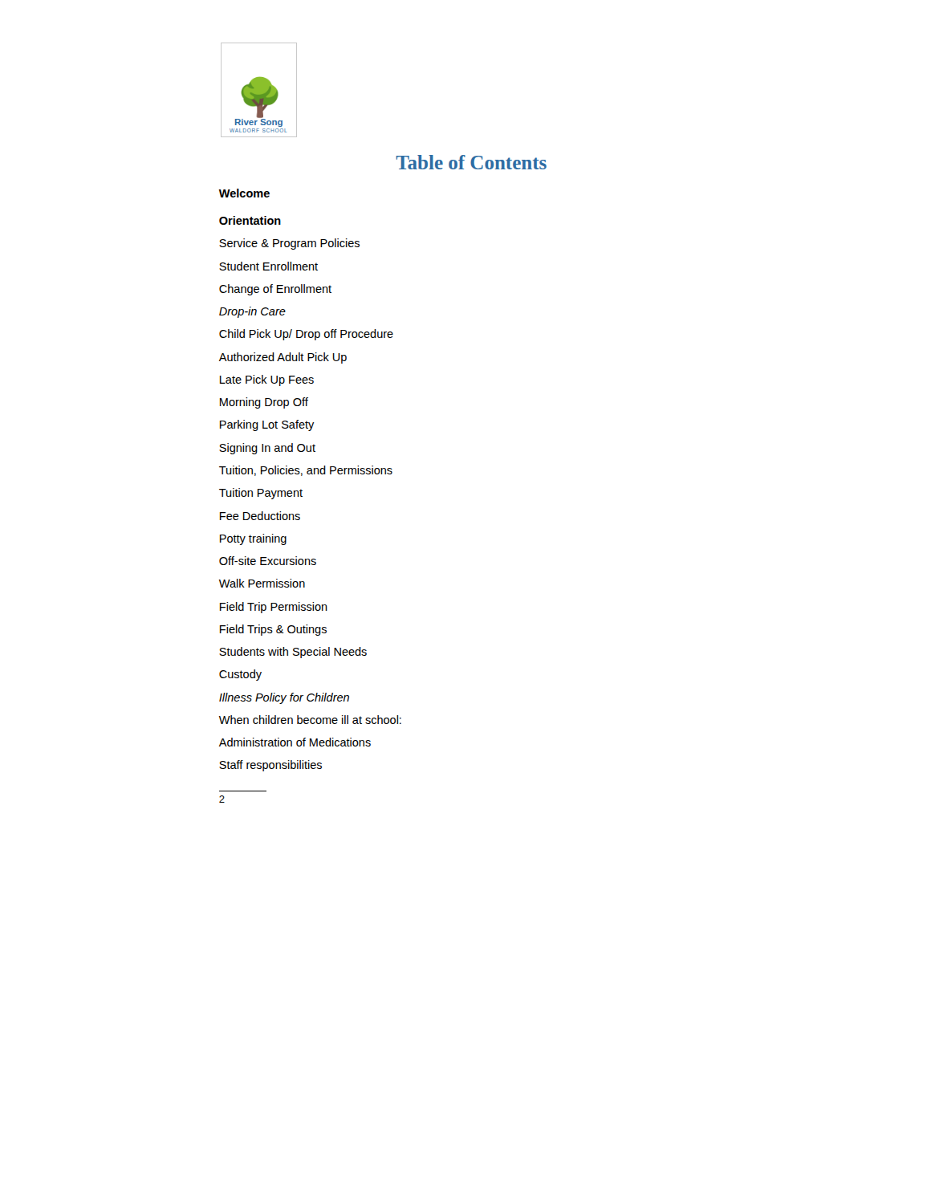🌳
River Song
WALDORF SCHOOL
Table of Contents
Welcome
Orientation
Service & Program Policies
Student Enrollment
Change of Enrollment
Drop-in Care
Child Pick Up/ Drop off Procedure
Authorized Adult Pick Up
Late Pick Up Fees
Morning Drop Off
Parking Lot Safety
Signing In and Out
Tuition, Policies, and Permissions
Tuition Payment
Fee Deductions
Potty training
Off-site Excursions
Walk Permission
Field Trip Permission
Field Trips & Outings
Students with Special Needs
Custody
Illness Policy for Children
When children become ill at school:
Administration of Medications
Staff responsibilities
2